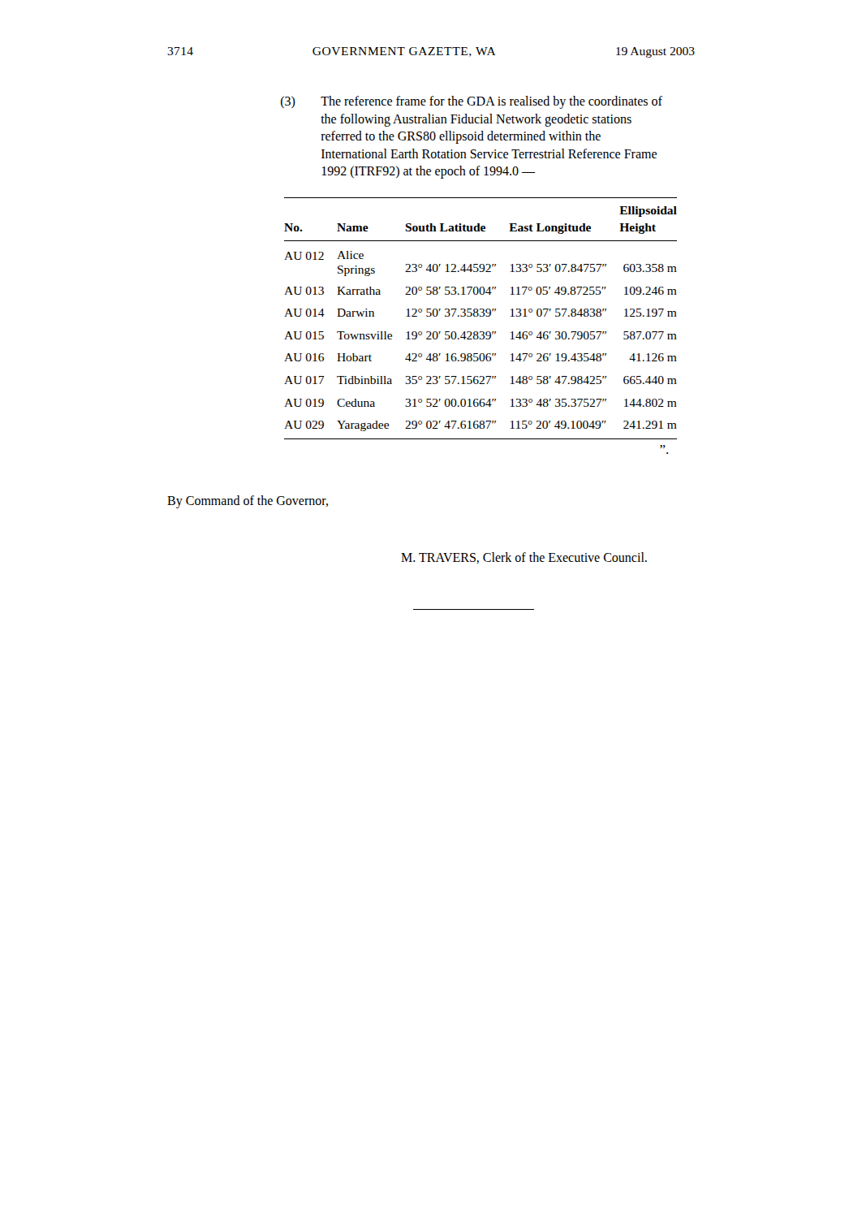3714
GOVERNMENT GAZETTE, WA
19 August 2003
(3)
The reference frame for the GDA is realised by the coordinates of the following Australian Fiducial Network geodetic stations referred to the GRS80 ellipsoid determined within the International Earth Rotation Service Terrestrial Reference Frame 1992 (ITRF92) at the epoch of 1994.0 —
| No. | Name | South Latitude | East Longitude | Ellipsoidal Height |
| --- | --- | --- | --- | --- |
| AU 012 | Alice Springs | 23° 40′ 12.44592″ | 133° 53′ 07.84757″ | 603.358 m |
| AU 013 | Karratha | 20° 58′ 53.17004″ | 117° 05′ 49.87255″ | 109.246 m |
| AU 014 | Darwin | 12° 50′ 37.35839″ | 131° 07′ 57.84838″ | 125.197 m |
| AU 015 | Townsville | 19° 20′ 50.42839″ | 146° 46′ 30.79057″ | 587.077 m |
| AU 016 | Hobart | 42° 48′ 16.98506″ | 147° 26′ 19.43548″ | 41.126 m |
| AU 017 | Tidbinbilla | 35° 23′ 57.15627″ | 148° 58′ 47.98425″ | 665.440 m |
| AU 019 | Ceduna | 31° 52′ 00.01664″ | 133° 48′ 35.37527″ | 144.802 m |
| AU 029 | Yaragadee | 29° 02′ 47.61687″ | 115° 20′ 49.10049″ | 241.291 m |
”.
By Command of the Governor,
M. TRAVERS, Clerk of the Executive Council.